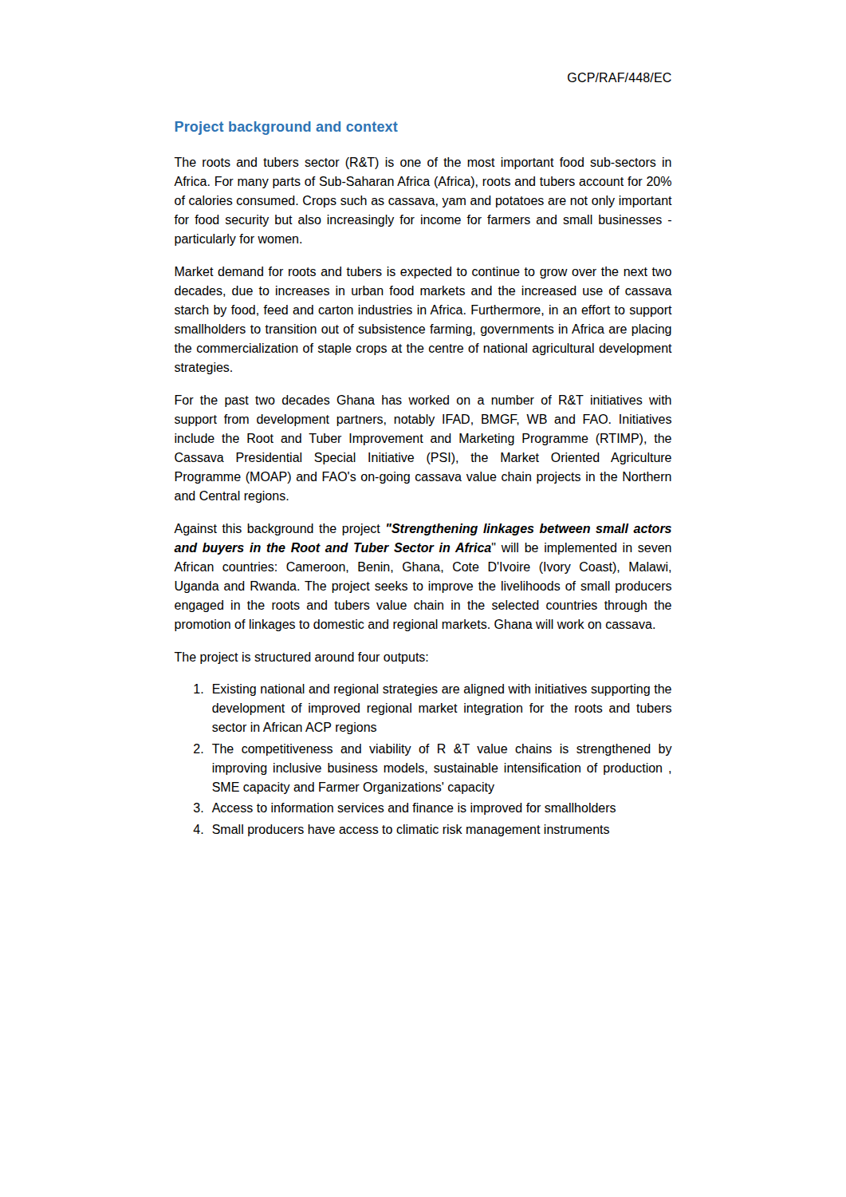GCP/RAF/448/EC
Project background and context
The roots and tubers sector (R&T) is one of the most important food sub-sectors in Africa. For many parts of Sub-Saharan Africa (Africa), roots and tubers account for 20% of calories consumed. Crops such as cassava, yam and potatoes are not only important for food security but also increasingly for income for farmers and small businesses - particularly for women.
Market demand for roots and tubers is expected to continue to grow over the next two decades, due to increases in urban food markets and the increased use of cassava starch by food, feed and carton industries in Africa. Furthermore, in an effort to support smallholders to transition out of subsistence farming, governments in Africa are placing the commercialization of staple crops at the centre of national agricultural development strategies.
For the past two decades Ghana has worked on a number of R&T initiatives with support from development partners, notably IFAD, BMGF, WB and FAO. Initiatives include the Root and Tuber Improvement and Marketing Programme (RTIMP), the Cassava Presidential Special Initiative (PSI), the Market Oriented Agriculture Programme (MOAP) and FAO's on-going cassava value chain projects in the Northern and Central regions.
Against this background the project "Strengthening linkages between small actors and buyers in the Root and Tuber Sector in Africa" will be implemented in seven African countries: Cameroon, Benin, Ghana, Cote D'Ivoire (Ivory Coast), Malawi, Uganda and Rwanda. The project seeks to improve the livelihoods of small producers engaged in the roots and tubers value chain in the selected countries through the promotion of linkages to domestic and regional markets. Ghana will work on cassava.
The project is structured around four outputs:
Existing national and regional strategies are aligned with initiatives supporting the development of improved regional market integration for the roots and tubers sector in African ACP regions
The competitiveness and viability of R &T value chains is strengthened by improving inclusive business models, sustainable intensification of production , SME capacity and Farmer Organizations' capacity
Access to information services and finance is improved for smallholders
Small producers have access to climatic risk management instruments